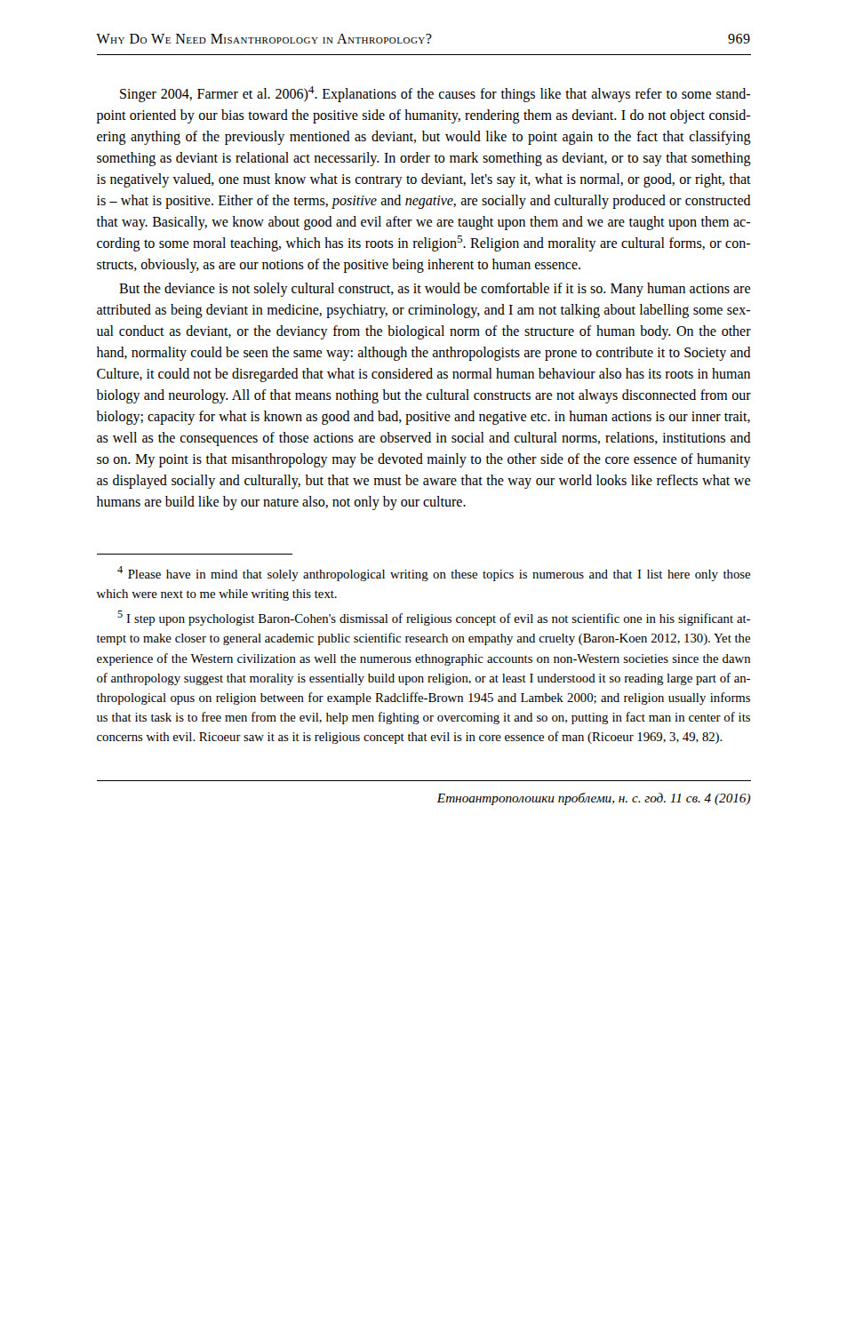Why Do We Need Misanthropology in Anthropology? 969
Singer 2004, Farmer et al. 2006)4. Explanations of the causes for things like that always refer to some standpoint oriented by our bias toward the positive side of humanity, rendering them as deviant. I do not object considering anything of the previously mentioned as deviant, but would like to point again to the fact that classifying something as deviant is relational act necessarily. In order to mark something as deviant, or to say that something is negatively valued, one must know what is contrary to deviant, let's say it, what is normal, or good, or right, that is – what is positive. Either of the terms, positive and negative, are socially and culturally produced or constructed that way. Basically, we know about good and evil after we are taught upon them and we are taught upon them according to some moral teaching, which has its roots in religion5. Religion and morality are cultural forms, or constructs, obviously, as are our notions of the positive being inherent to human essence.
But the deviance is not solely cultural construct, as it would be comfortable if it is so. Many human actions are attributed as being deviant in medicine, psychiatry, or criminology, and I am not talking about labelling some sexual conduct as deviant, or the deviancy from the biological norm of the structure of human body. On the other hand, normality could be seen the same way: although the anthropologists are prone to contribute it to Society and Culture, it could not be disregarded that what is considered as normal human behaviour also has its roots in human biology and neurology. All of that means nothing but the cultural constructs are not always disconnected from our biology; capacity for what is known as good and bad, positive and negative etc. in human actions is our inner trait, as well as the consequences of those actions are observed in social and cultural norms, relations, institutions and so on. My point is that misanthropology may be devoted mainly to the other side of the core essence of humanity as displayed socially and culturally, but that we must be aware that the way our world looks like reflects what we humans are build like by our nature also, not only by our culture.
4 Please have in mind that solely anthropological writing on these topics is numerous and that I list here only those which were next to me while writing this text.
5 I step upon psychologist Baron-Cohen's dismissal of religious concept of evil as not scientific one in his significant attempt to make closer to general academic public scientific research on empathy and cruelty (Baron-Koen 2012, 130). Yet the experience of the Western civilization as well the numerous ethnographic accounts on non-Western societies since the dawn of anthropology suggest that morality is essentially build upon religion, or at least I understood it so reading large part of anthropological opus on religion between for example Radcliffe-Brown 1945 and Lambek 2000; and religion usually informs us that its task is to free men from the evil, help men fighting or overcoming it and so on, putting in fact man in center of its concerns with evil. Ricoeur saw it as it is religious concept that evil is in core essence of man (Ricoeur 1969, 3, 49, 82).
Етноантрополошки проблеми, н. с. год. 11 св. 4 (2016)